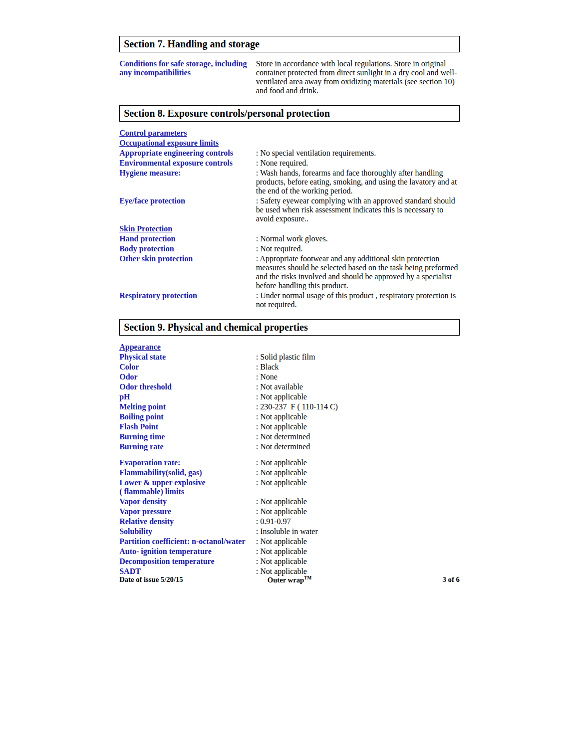Section 7. Handling and storage
| Conditions for safe storage, including any incompatibilities | Store in accordance with local regulations. Store in original container protected from direct sunlight in a dry cool and well-ventilated area away from oxidizing materials (see section 10) and food and drink. |
Section 8. Exposure controls/personal protection
| Control parameters | |
| Occupational exposure limits | |
| Appropriate engineering controls | : No special ventilation requirements. |
| Environmental exposure controls | : None required. |
| Hygiene measure: | : Wash hands, forearms and face thoroughly after handling products, before eating, smoking, and using the lavatory and at the end of the working period. |
| Eye/face protection | : Safety eyewear complying with an approved standard should be used when risk assessment indicates this is necessary to avoid exposure.. |
| Skin Protection | |
| Hand protection | : Normal work gloves. |
| Body protection | : Not required. |
| Other skin protection | : Appropriate footwear and any additional skin protection measures should be selected based on the task being preformed and the risks involved and should be approved by a specialist before handling this product. |
| Respiratory protection | : Under normal usage of this product , respiratory protection is not required. |
Section 9. Physical and chemical properties
| Appearance | |
| Physical state | : Solid plastic film |
| Color | : Black |
| Odor | : None |
| Odor threshold | : Not available |
| pH | : Not applicable |
| Melting point | : 230-237 F ( 110-114 C) |
| Boiling point | : Not applicable |
| Flash Point | : Not applicable |
| Burning time | : Not determined |
| Burning rate | : Not determined |
| Evaporation rate: | : Not applicable |
| Flammability(solid, gas) | : Not applicable |
| Lower & upper explosive ( flammable) limits | : Not applicable |
| Vapor density | : Not applicable |
| Vapor pressure | : Not applicable |
| Relative density | : 0.91-0.97 |
| Solubility | : Insoluble in water |
| Partition coefficient: n-octanol/water | : Not applicable |
| Auto- ignition temperature | : Not applicable |
| Decomposition temperature | : Not applicable |
| SADT | : Not applicable |
| Date of issue 5/20/15 | Outer wrap TM | 3 of 6 |